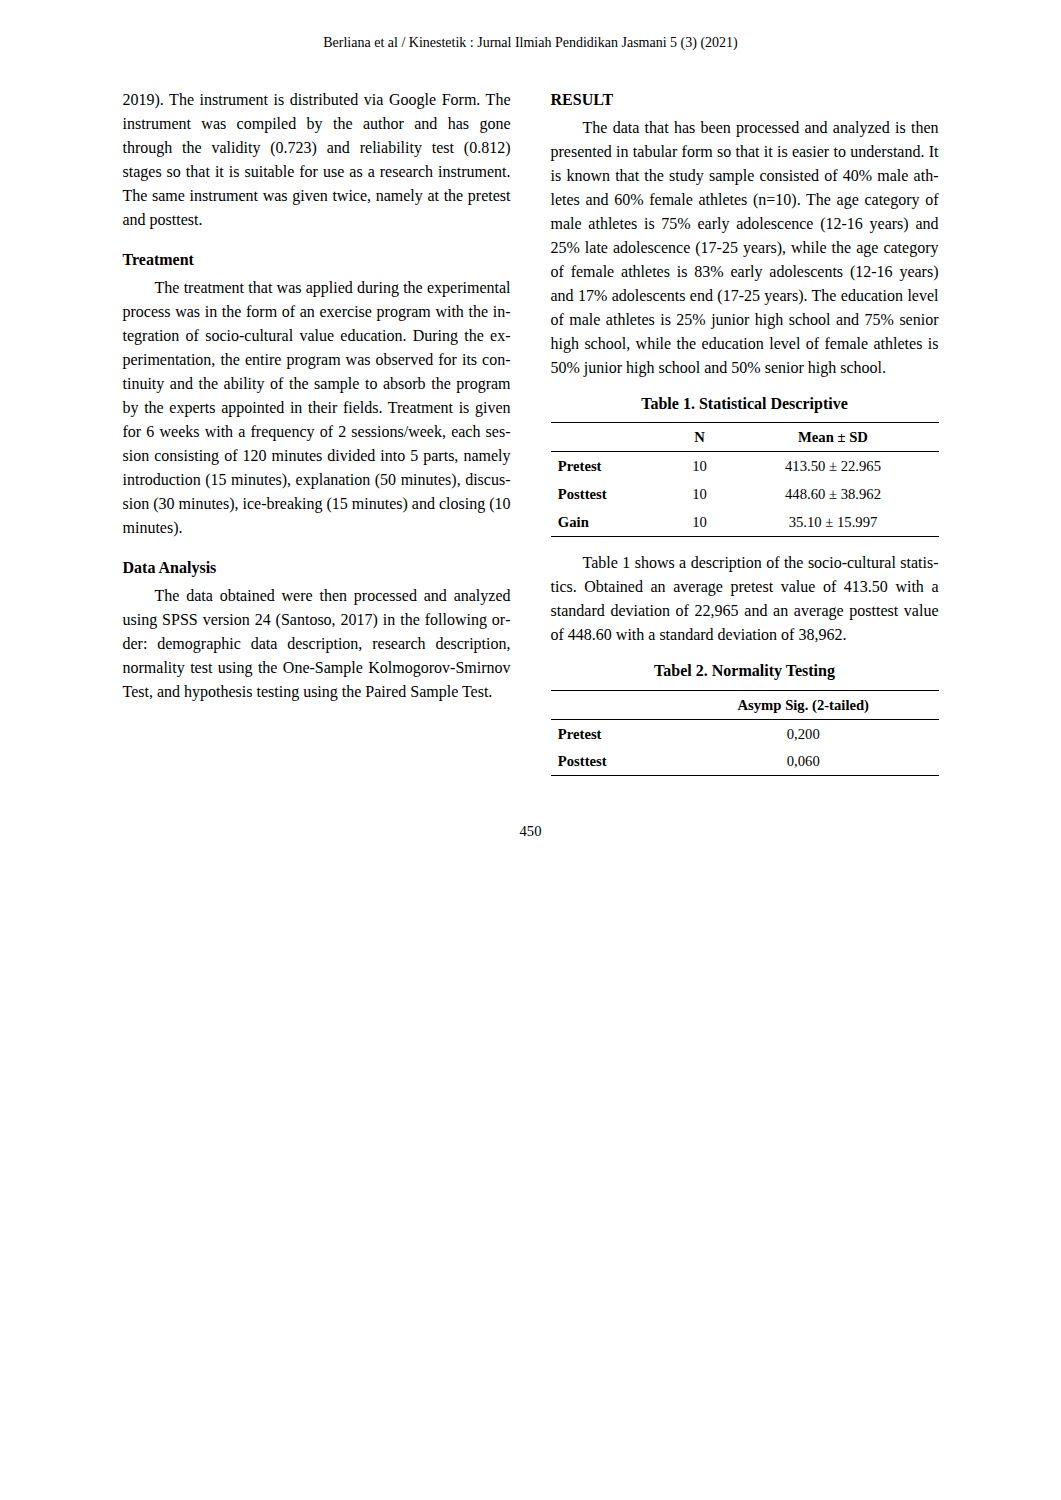Berliana et al / Kinestetik : Jurnal Ilmiah Pendidikan Jasmani 5 (3) (2021)
2019). The instrument is distributed via Google Form. The instrument was compiled by the author and has gone through the validity (0.723) and reliability test (0.812) stages so that it is suitable for use as a research instrument. The same instrument was given twice, namely at the pretest and posttest.
Treatment
The treatment that was applied during the experimental process was in the form of an exercise program with the integration of socio-cultural value education. During the experimentation, the entire program was observed for its continuity and the ability of the sample to absorb the program by the experts appointed in their fields. Treatment is given for 6 weeks with a frequency of 2 sessions/week, each session consisting of 120 minutes divided into 5 parts, namely introduction (15 minutes), explanation (50 minutes), discussion (30 minutes), ice-breaking (15 minutes) and closing (10 minutes).
Data Analysis
The data obtained were then processed and analyzed using SPSS version 24 (Santoso, 2017) in the following order: demographic data description, research description, normality test using the One-Sample Kolmogorov-Smirnov Test, and hypothesis testing using the Paired Sample Test.
RESULT
The data that has been processed and analyzed is then presented in tabular form so that it is easier to understand. It is known that the study sample consisted of 40% male athletes and 60% female athletes (n=10). The age category of male athletes is 75% early adolescence (12-16 years) and 25% late adolescence (17-25 years), while the age category of female athletes is 83% early adolescents (12-16 years) and 17% adolescents end (17-25 years). The education level of male athletes is 25% junior high school and 75% senior high school, while the education level of female athletes is 50% junior high school and 50% senior high school.
Table 1. Statistical Descriptive
| | N | Mean ± SD |
| --- | --- | --- |
| Pretest | 10 | 413.50 ± 22.965 |
| Posttest | 10 | 448.60 ± 38.962 |
| Gain | 10 | 35.10 ± 15.997 |
Table 1 shows a description of the socio-cultural statistics. Obtained an average pretest value of 413.50 with a standard deviation of 22,965 and an average posttest value of 448.60 with a standard deviation of 38,962.
Tabel 2. Normality Testing
| | Asymp Sig. (2-tailed) |
| --- | --- |
| Pretest | 0,200 |
| Posttest | 0,060 |
450